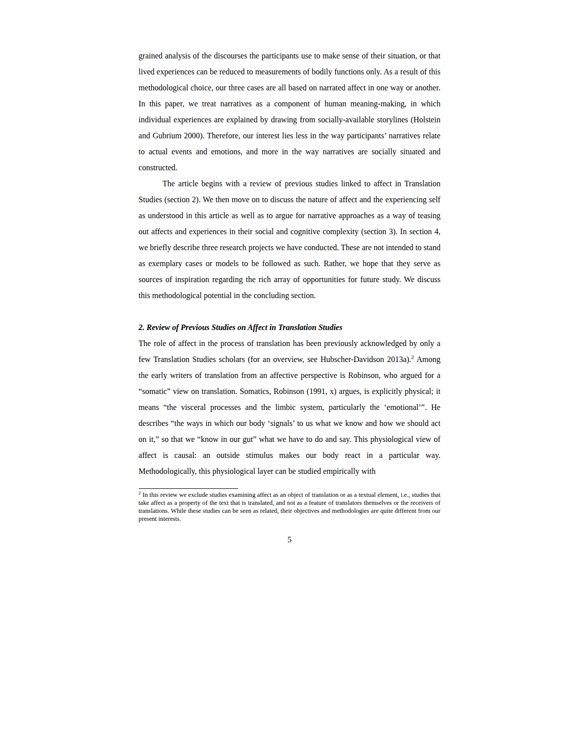grained analysis of the discourses the participants use to make sense of their situation, or that lived experiences can be reduced to measurements of bodily functions only. As a result of this methodological choice, our three cases are all based on narrated affect in one way or another. In this paper, we treat narratives as a component of human meaning-making, in which individual experiences are explained by drawing from socially-available storylines (Holstein and Gubrium 2000). Therefore, our interest lies less in the way participants’ narratives relate to actual events and emotions, and more in the way narratives are socially situated and constructed.
The article begins with a review of previous studies linked to affect in Translation Studies (section 2). We then move on to discuss the nature of affect and the experiencing self as understood in this article as well as to argue for narrative approaches as a way of teasing out affects and experiences in their social and cognitive complexity (section 3). In section 4, we briefly describe three research projects we have conducted. These are not intended to stand as exemplary cases or models to be followed as such. Rather, we hope that they serve as sources of inspiration regarding the rich array of opportunities for future study. We discuss this methodological potential in the concluding section.
2. Review of Previous Studies on Affect in Translation Studies
The role of affect in the process of translation has been previously acknowledged by only a few Translation Studies scholars (for an overview, see Hubscher-Davidson 2013a).2 Among the early writers of translation from an affective perspective is Robinson, who argued for a “somatic” view on translation. Somatics, Robinson (1991, x) argues, is explicitly physical; it means “the visceral processes and the limbic system, particularly the ‘emotional’”. He describes “the ways in which our body ‘signals’ to us what we know and how we should act on it,” so that we “know in our gut” what we have to do and say. This physiological view of affect is causal: an outside stimulus makes our body react in a particular way. Methodologically, this physiological layer can be studied empirically with
2 In this review we exclude studies examining affect as an object of translation or as a textual element, i.e., studies that take affect as a property of the text that is translated, and not as a feature of translators themselves or the receivers of translations. While these studies can be seen as related, their objectives and methodologies are quite different from our present interests.
5